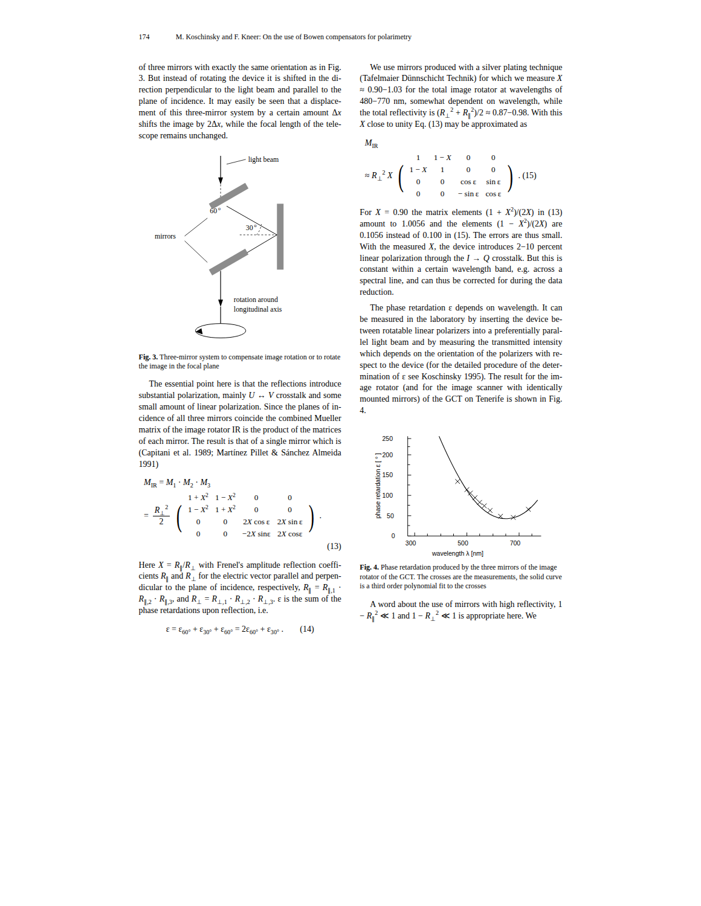174 M. Koschinsky and F. Kneer: On the use of Bowen compensators for polarimetry
of three mirrors with exactly the same orientation as in Fig. 3. But instead of rotating the device it is shifted in the direction perpendicular to the light beam and parallel to the plane of incidence. It may easily be seen that a displacement of this three-mirror system by a certain amount Δx shifts the image by 2Δx, while the focal length of the telescope remains unchanged.
light beam 60 o 30 o mirrors rotation around longitudinal axis
Fig. 3. Three-mirror system to compensate image rotation or to rotate the image in the focal plane
The essential point here is that the reflections introduce substantial polarization, mainly U ↔ V crosstalk and some small amount of linear polarization. Since the planes of incidence of all three mirrors coincide the combined Mueller matrix of the image rotator IR is the product of the matrices of each mirror. The result is that of a single mirror which is (Capitani et al. 1989; Martínez Pillet & Sánchez Almeida 1991)
MIR = M1 · M2 · M3
= R⊥22 (
| 1 + X 2 | 1 − X 2 | 0 | 0 |
| 1 − X 2 | 1 + X 2 | 0 | 0 |
| 0 | 0 | 2 X cos ε | 2 X sin ε |
| 0 | 0 | −2 X sinε | 2 X cosε |
) .
(13)
Here X = R∥/R⊥ with Frenel's amplitude reflection coefficients R∥ and R⊥ for the electric vector parallel and perpendicular to the plane of incidence, respectively, R∥ = R∥,1 · R∥,2 · R∥,3, and R⊥ = R⊥,1 · R⊥,2 · R⊥,3. ε is the sum of the phase retardations upon reflection, i.e.
ε = ε60° + ε30° + ε60° = 2ε60° + ε30° . (14)
We use mirrors produced with a silver plating technique (Tafelmaier Dünnschicht Technik) for which we measure X ≈ 0.90−1.03 for the total image rotator at wavelengths of 480−770 nm, somewhat dependent on wavelength, while the total reflectivity is (R⊥2 + R∥2)/2 ≈ 0.87−0.98. With this X close to unity Eq. (13) may be approximated as
MIR
≈ R⊥2 X (
| 1 | 1 − X | 0 | 0 |
| 1 − X | 1 | 0 | 0 |
| 0 | 0 | cos ε | sin ε |
| 0 | 0 | − sin ε | cos ε |
) . (15)
For X = 0.90 the matrix elements (1 + X2)/(2X) in (13) amount to 1.0056 and the elements (1 − X2)/(2X) are 0.1056 instead of 0.100 in (15). The errors are thus small. With the measured X, the device introduces 2−10 percent linear polarization through the I → Q crosstalk. But this is constant within a certain wavelength band, e.g. across a spectral line, and can thus be corrected for during the data reduction.
The phase retardation ε depends on wavelength. It can be measured in the laboratory by inserting the device between rotatable linear polarizers into a preferentially parallel light beam and by measuring the transmitted intensity which depends on the orientation of the polarizers with respect to the device (for the detailed procedure of the determination of ε see Koschinsky 1995). The result for the image rotator (and for the image scanner with identically mounted mirrors) of the GCT on Tenerife is shown in Fig. 4.
0 50 100 150 200 250 300 500 700 wavelength λ [nm] phase retardation ε [ ° ]
Fig. 4. Phase retardation produced by the three mirrors of the image rotator of the GCT. The crosses are the measurements, the solid curve is a third order polynomial fit to the crosses
A word about the use of mirrors with high reflectivity, 1 − R∥2 ≪ 1 and 1 − R⊥2 ≪ 1 is appropriate here. We